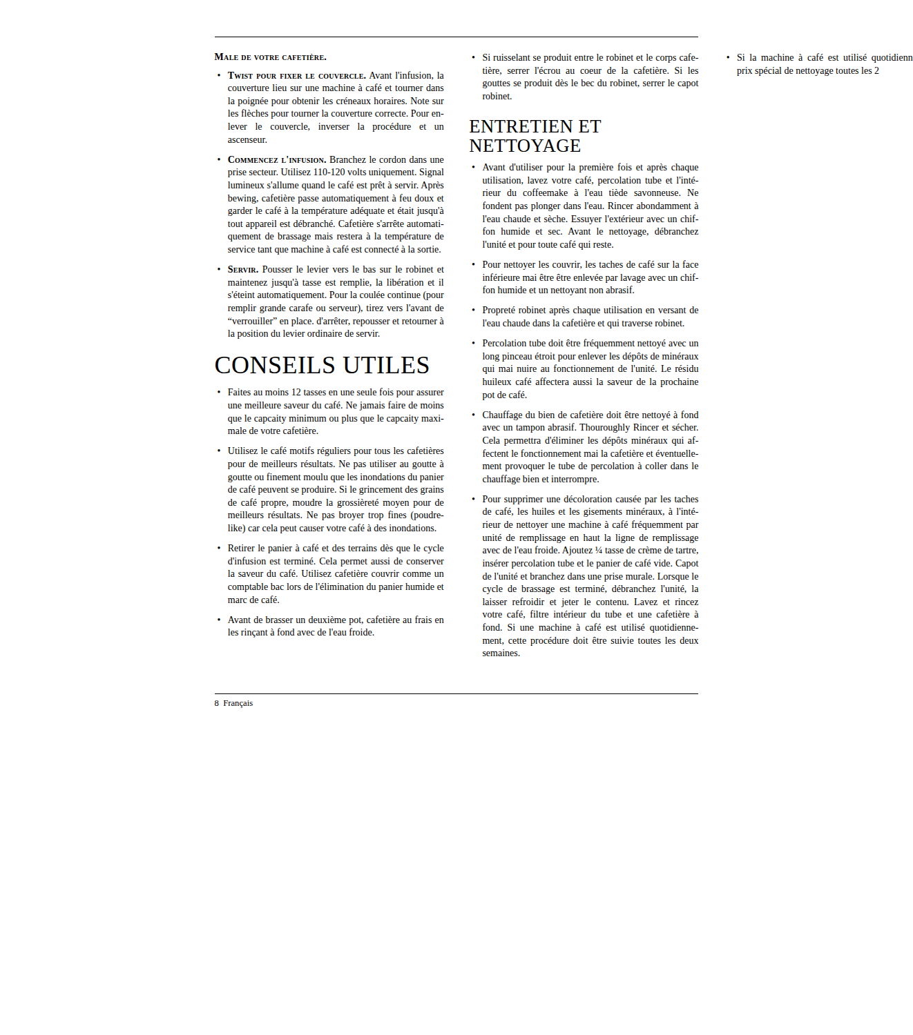Male de votre cafetière.
Twist pour fixer le couvercle. Avant l'infusion, la couverture lieu sur une machine à café et tourner dans la poignée pour obtenir les créneaux horaires. Note sur les flèches pour tourner la couverture correcte. Pour enlever le couvercle, inverser la procédure et un ascenseur.
Commencez l'infusion. Branchez le cordon dans une prise secteur. Utilisez 110-120 volts uniquement. Signal lumineux s'allume quand le café est prêt à servir. Après bewing, cafetière passe automatiquement à feu doux et garder le café à la température adéquate et était jusqu'à tout appareil est débranché. Cafetière s'arrête automatiquement de brassage mais restera à la température de service tant que machine à café est connecté à la sortie.
Servir. Pousser le levier vers le bas sur le robinet et maintenez jusqu'à tasse est remplie, la libération et il s'éteint automatiquement. Pour la coulée continue (pour remplir grande carafe ou serveur), tirez vers l'avant de “verrouiller” en place. d'arrêter, repousser et retourner à la position du levier ordinaire de servir.
CONSEILS UTILES
Faites au moins 12 tasses en une seule fois pour assurer une meilleure saveur du café. Ne jamais faire de moins que le capcaity minimum ou plus que le capcaity maximale de votre cafetière.
Utilisez le café motifs réguliers pour tous les cafetières pour de meilleurs résultats. Ne pas utiliser au goutte à goutte ou finement moulu que les inondations du panier de café peuvent se produire. Si le grincement des grains de café propre, moudre la grossièreté moyen pour de meilleurs résultats. Ne pas broyer trop fines (poudre-like) car cela peut causer votre café à des inondations.
Retirer le panier à café et des terrains dès que le cycle d'infusion est terminé. Cela permet aussi de conserver la saveur du café. Utilisez cafetière couvrir comme un comptable bac lors de l'élimination du panier humide et marc de café.
Avant de brasser un deuxième pot, cafetière au frais en les rinçant à fond avec de l'eau froide.
Si ruisselant se produit entre le robinet et le corps cafetière, serrer l'écrou au coeur de la cafetière. Si les gouttes se produit dès le bec du robinet, serrer le capot robinet.
ENTRETIEN ET NETTOYAGE
Avant d'utiliser pour la première fois et après chaque utilisation, lavez votre café, percolation tube et l'intérieur du coffeemake à l'eau tiède savonneuse. Ne fondent pas plonger dans l'eau. Rincer abondamment à l'eau chaude et sèche. Essuyer l'extérieur avec un chiffon humide et sec. Avant le nettoyage, débranchez l'unité et pour toute café qui reste.
Pour nettoyer les couvrir, les taches de café sur la face inférieure mai être être enlevée par lavage avec un chiffon humide et un nettoyant non abrasif.
Propreté robinet après chaque utilisation en versant de l'eau chaude dans la cafetière et qui traverse robinet.
Percolation tube doit être fréquemment nettoyé avec un long pinceau étroit pour enlever les dépôts de minéraux qui mai nuire au fonctionnement de l'unité. Le résidu huileux café affectera aussi la saveur de la prochaine pot de café.
Chauffage du bien de cafetière doit être nettoyé à fond avec un tampon abrasif. Thouroughly Rincer et sécher. Cela permettra d'éliminer les dépôts minéraux qui affectent le fonctionnement mai la cafetière et éventuellement provoquer le tube de percolation à coller dans le chauffage bien et interrompre.
Pour supprimer une décoloration causée par les taches de café, les huiles et les gisements minéraux, à l'intérieur de nettoyer une machine à café fréquemment par unité de remplissage en haut la ligne de remplissage avec de l'eau froide. Ajoutez ¼ tasse de crème de tartre, insérer percolation tube et le panier de café vide. Capot de l'unité et branchez dans une prise murale. Lorsque le cycle de brassage est terminé, débranchez l'unité, la laisser refroidir et jeter le contenu. Lavez et rincez votre café, filtre intérieur du tube et une cafetière à fond. Si une machine à café est utilisé quotidiennement, cette procédure doit être suivie toutes les deux semaines.
Si la machine à café est utilisé quotidiennement, un prix spécial de nettoyage toutes les 2
8 Français